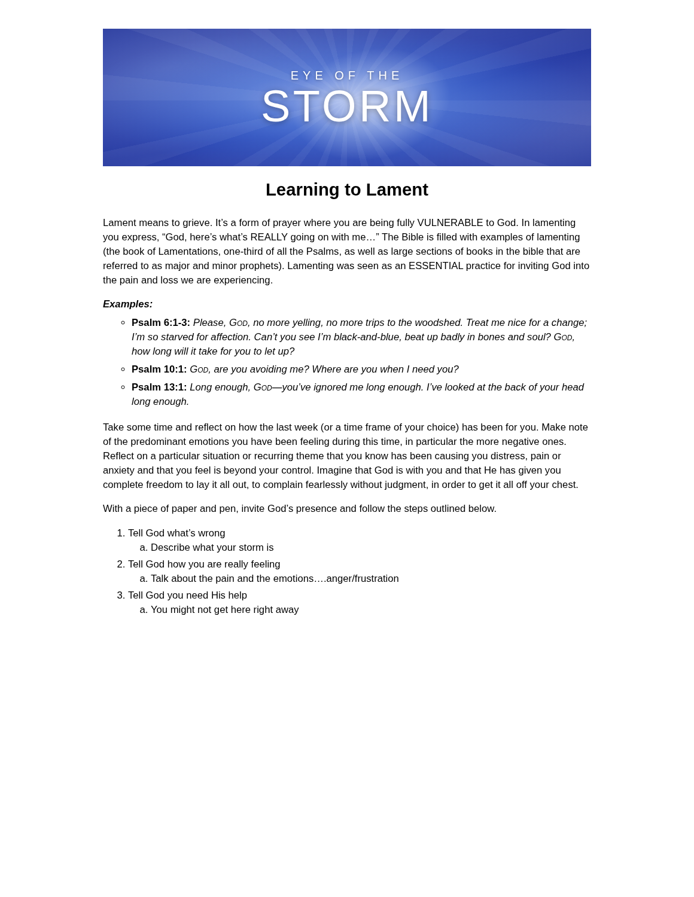EYE OF THE
STORM
Learning to Lament
Lament means to grieve. It’s a form of prayer where you are being fully VULNERABLE to God. In lamenting you express, “God, here’s what’s REALLY going on with me…” The Bible is filled with examples of lamenting (the book of Lamentations, one-third of all the Psalms, as well as large sections of books in the bible that are referred to as major and minor prophets). Lamenting was seen as an ESSENTIAL practice for inviting God into the pain and loss we are experiencing.
Examples:
Psalm 6:1-3: Please, God, no more yelling, no more trips to the woodshed. Treat me nice for a change; I’m so starved for affection. Can’t you see I’m black-and-blue, beat up badly in bones and soul? God, how long will it take for you to let up?
Psalm 10:1: God, are you avoiding me? Where are you when I need you?
Psalm 13:1: Long enough, God—you’ve ignored me long enough. I’ve looked at the back of your head long enough.
Take some time and reflect on how the last week (or a time frame of your choice) has been for you. Make note of the predominant emotions you have been feeling during this time, in particular the more negative ones. Reflect on a particular situation or recurring theme that you know has been causing you distress, pain or anxiety and that you feel is beyond your control. Imagine that God is with you and that He has given you complete freedom to lay it all out, to complain fearlessly without judgment, in order to get it all off your chest.
With a piece of paper and pen, invite God’s presence and follow the steps outlined below.
Tell God what’s wrong
Describe what your storm is
Tell God how you are really feeling
Talk about the pain and the emotions….anger/frustration
Tell God you need His help
You might not get here right away